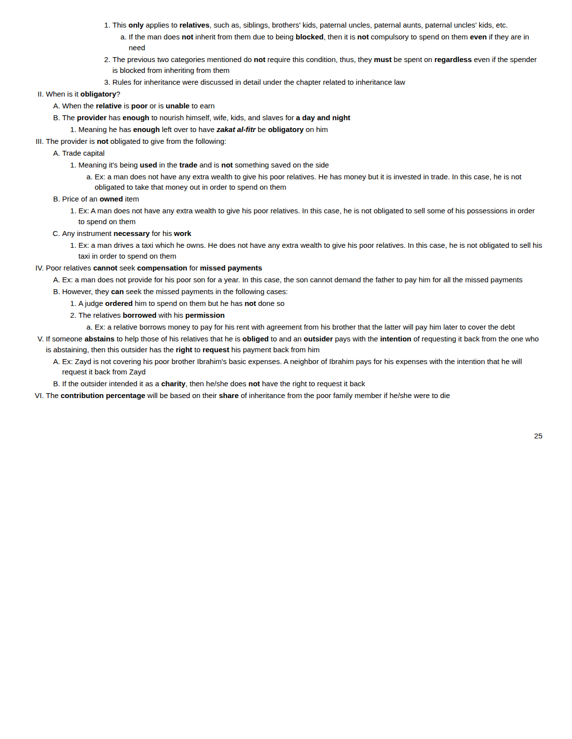This only applies to relatives, such as, siblings, brothers' kids, paternal uncles, paternal aunts, paternal uncles' kids, etc.
If the man does not inherit from them due to being blocked, then it is not compulsory to spend on them even if they are in need
The previous two categories mentioned do not require this condition, thus, they must be spent on regardless even if the spender is blocked from inheriting from them
Rules for inheritance were discussed in detail under the chapter related to inheritance law
When is it obligatory?
When the relative is poor or is unable to earn
The provider has enough to nourish himself, wife, kids, and slaves for a day and night
Meaning he has enough left over to have zakat al-fitr be obligatory on him
The provider is not obligated to give from the following:
Trade capital
Meaning it's being used in the trade and is not something saved on the side
Ex: a man does not have any extra wealth to give his poor relatives. He has money but it is invested in trade. In this case, he is not obligated to take that money out in order to spend on them
Price of an owned item
Ex: A man does not have any extra wealth to give his poor relatives. In this case, he is not obligated to sell some of his possessions in order to spend on them
Any instrument necessary for his work
Ex: a man drives a taxi which he owns. He does not have any extra wealth to give his poor relatives. In this case, he is not obligated to sell his taxi in order to spend on them
Poor relatives cannot seek compensation for missed payments
Ex: a man does not provide for his poor son for a year. In this case, the son cannot demand the father to pay him for all the missed payments
However, they can seek the missed payments in the following cases:
A judge ordered him to spend on them but he has not done so
The relatives borrowed with his permission
Ex: a relative borrows money to pay for his rent with agreement from his brother that the latter will pay him later to cover the debt
If someone abstains to help those of his relatives that he is obliged to and an outsider pays with the intention of requesting it back from the one who is abstaining, then this outsider has the right to request his payment back from him
Ex: Zayd is not covering his poor brother Ibrahim's basic expenses. A neighbor of Ibrahim pays for his expenses with the intention that he will request it back from Zayd
If the outsider intended it as a charity, then he/she does not have the right to request it back
The contribution percentage will be based on their share of inheritance from the poor family member if he/she were to die
25